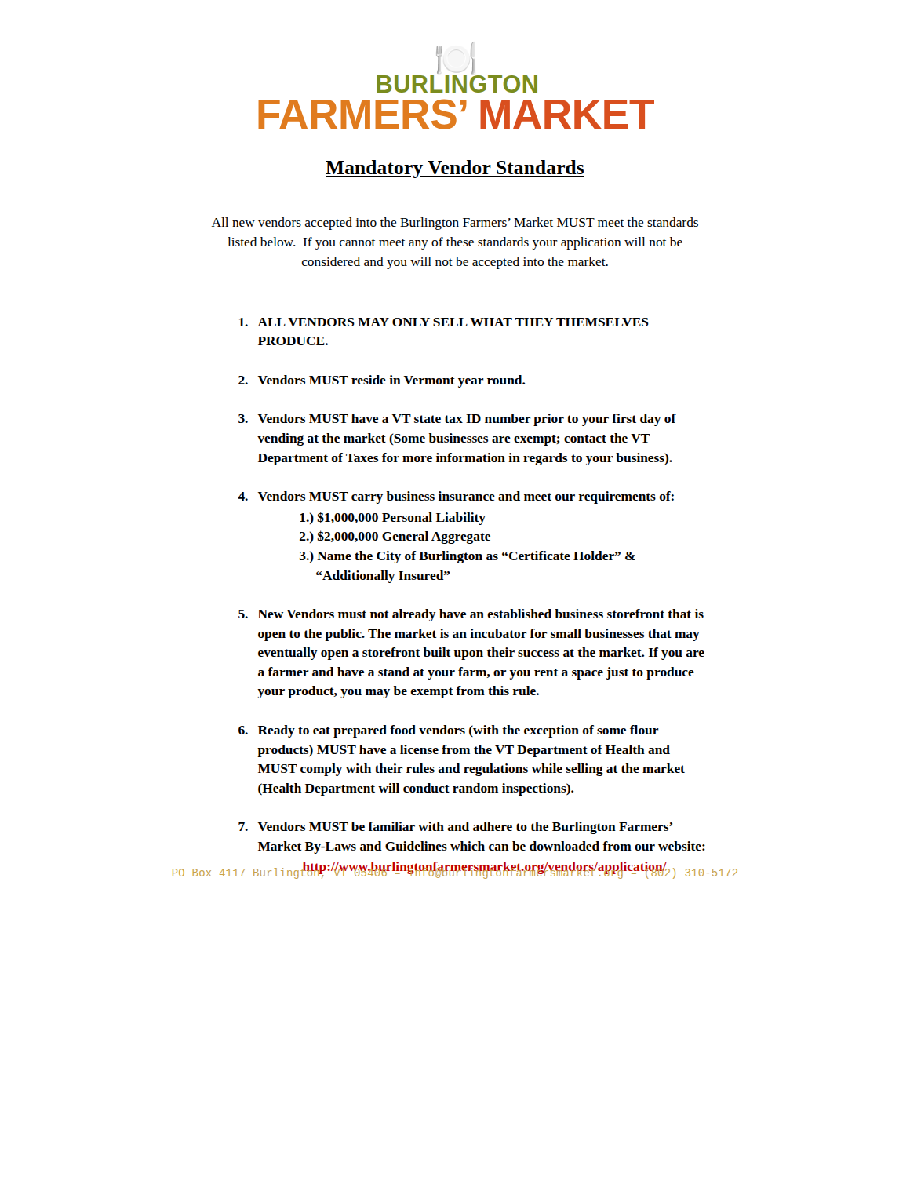🍽️ BURLINGTON FARMERS’ MARKET
Mandatory Vendor Standards
All new vendors accepted into the Burlington Farmers’ Market MUST meet the standards listed below. If you cannot meet any of these standards your application will not be considered and you will not be accepted into the market.
All vendors may only sell what they themselves produce.
Vendors MUST reside in Vermont year round.
Vendors MUST have a VT state tax ID number prior to your first day of vending at the market (Some businesses are exempt; contact the VT Department of Taxes for more information in regards to your business).
Vendors MUST carry business insurance and meet our requirements of:
1.) $1,000,000 Personal Liability 2.) $2,000,000 General Aggregate 3.) Name the City of Burlington as “Certificate Holder” & “Additionally Insured”
New Vendors must not already have an established business storefront that is open to the public. The market is an incubator for small businesses that may eventually open a storefront built upon their success at the market. If you are a farmer and have a stand at your farm, or you rent a space just to produce your product, you may be exempt from this rule.
Ready to eat prepared food vendors (with the exception of some flour products) MUST have a license from the VT Department of Health and MUST comply with their rules and regulations while selling at the market (Health Department will conduct random inspections).
Vendors MUST be familiar with and adhere to the Burlington Farmers’ Market By-Laws and Guidelines which can be downloaded from our website: http://www.burlingtonfarmersmarket.org/vendors/application/
PO Box 4117 Burlington, VT 05406 – info@burlingtonfarmersmarket.org – (802) 310-5172